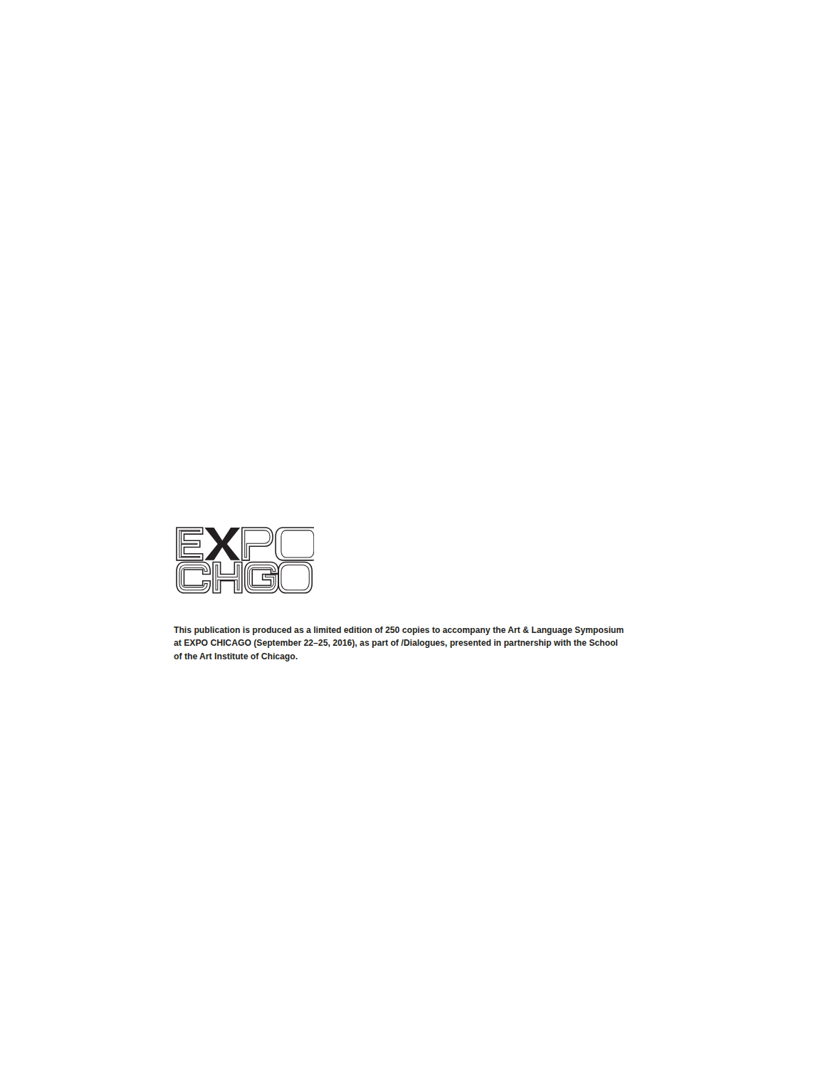This publication is produced as a limited edition of 250 copies to accompany the Art & Language Symposium at EXPO CHICAGO (September 22–25, 2016), as part of /Dialogues, presented in partnership with the School of the Art Institute of Chicago.